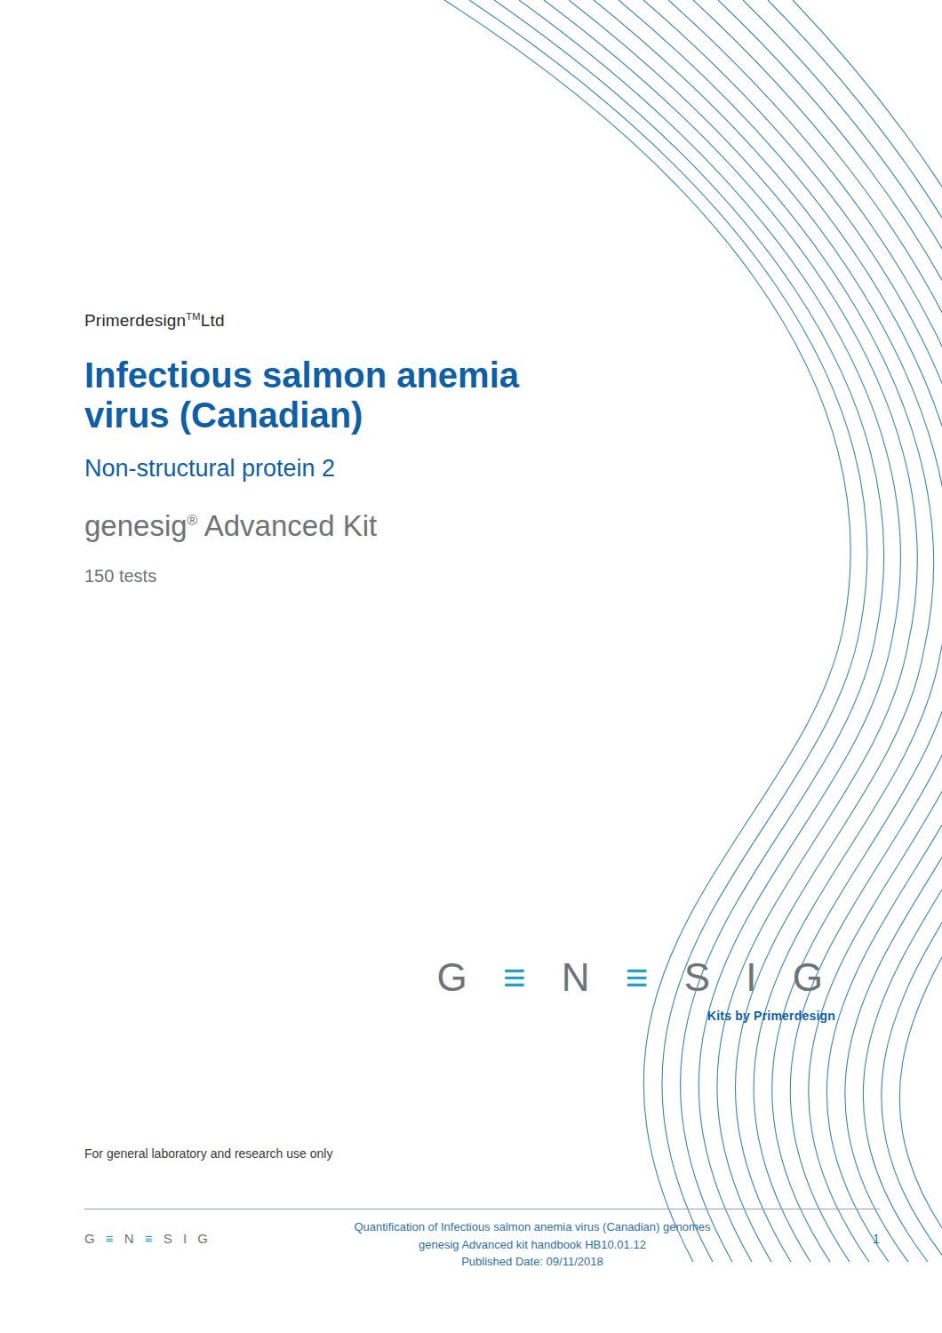PrimerdesignTMLtd
Infectious salmon anemia virus (Canadian)
Non-structural protein 2
genesig® Advanced Kit
150 tests
G ≡ N ≡ S I G
Kits by Primerdesign
For general laboratory and research use only
G ≡ N ≡ S I G
Quantification of Infectious salmon anemia virus (Canadian) genomes
genesig Advanced kit handbook HB10.01.12
Published Date: 09/11/2018
1